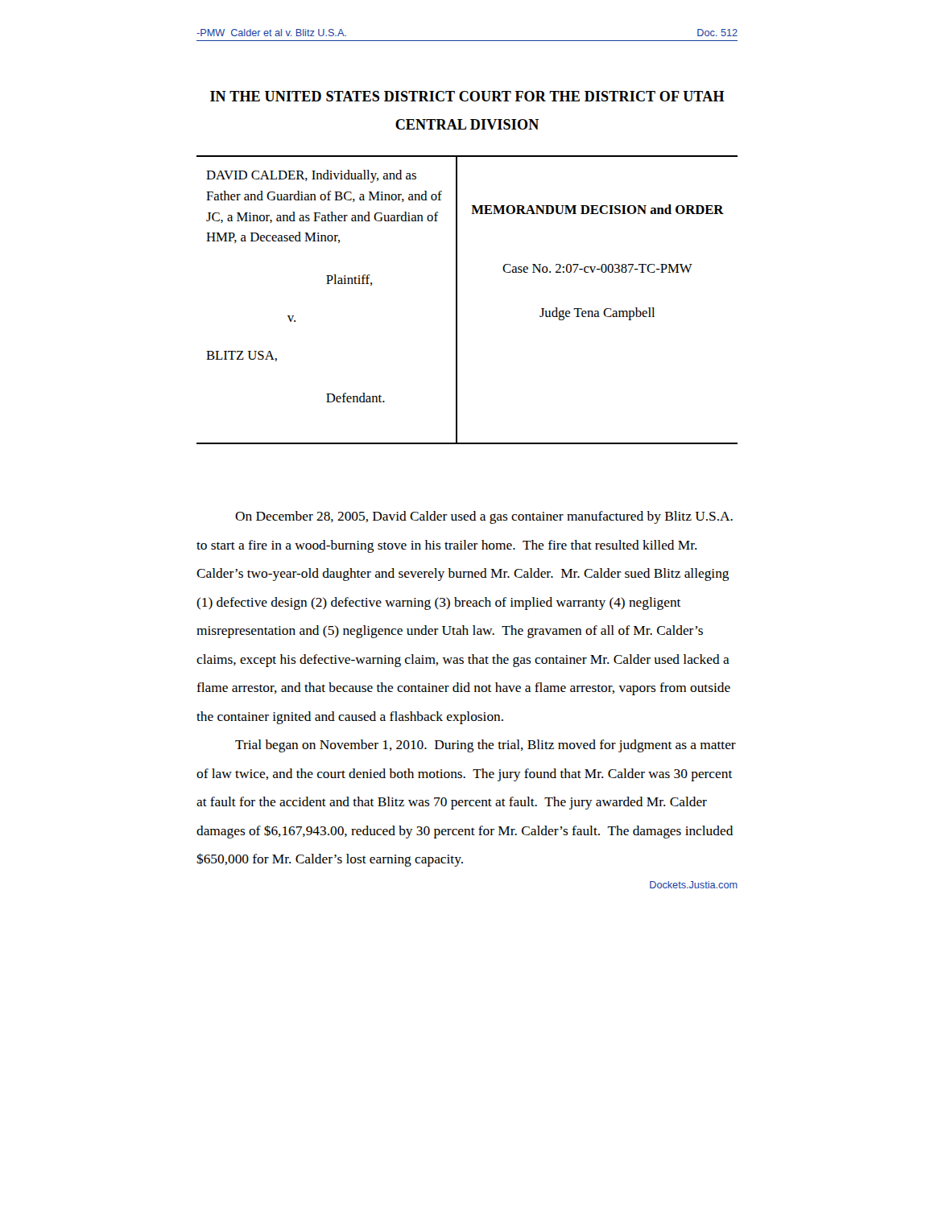-PMW Calder et al v. Blitz U.S.A. Doc. 512
IN THE UNITED STATES DISTRICT COURT FOR THE DISTRICT OF UTAH CENTRAL DIVISION
| DAVID CALDER, Individually, and as Father and Guardian of BC, a Minor, and of JC, a Minor, and as Father and Guardian of HMP, a Deceased Minor, Plaintiff, v. BLITZ USA, Defendant. | MEMORANDUM DECISION and ORDER Case No. 2:07-cv-00387-TC-PMW Judge Tena Campbell |
On December 28, 2005, David Calder used a gas container manufactured by Blitz U.S.A. to start a fire in a wood-burning stove in his trailer home. The fire that resulted killed Mr. Calder’s two-year-old daughter and severely burned Mr. Calder. Mr. Calder sued Blitz alleging (1) defective design (2) defective warning (3) breach of implied warranty (4) negligent misrepresentation and (5) negligence under Utah law. The gravamen of all of Mr. Calder’s claims, except his defective-warning claim, was that the gas container Mr. Calder used lacked a flame arrestor, and that because the container did not have a flame arrestor, vapors from outside the container ignited and caused a flashback explosion.
Trial began on November 1, 2010. During the trial, Blitz moved for judgment as a matter of law twice, and the court denied both motions. The jury found that Mr. Calder was 30 percent at fault for the accident and that Blitz was 70 percent at fault. The jury awarded Mr. Calder damages of $6,167,943.00, reduced by 30 percent for Mr. Calder’s fault. The damages included $650,000 for Mr. Calder’s lost earning capacity.
Dockets.Justia.com